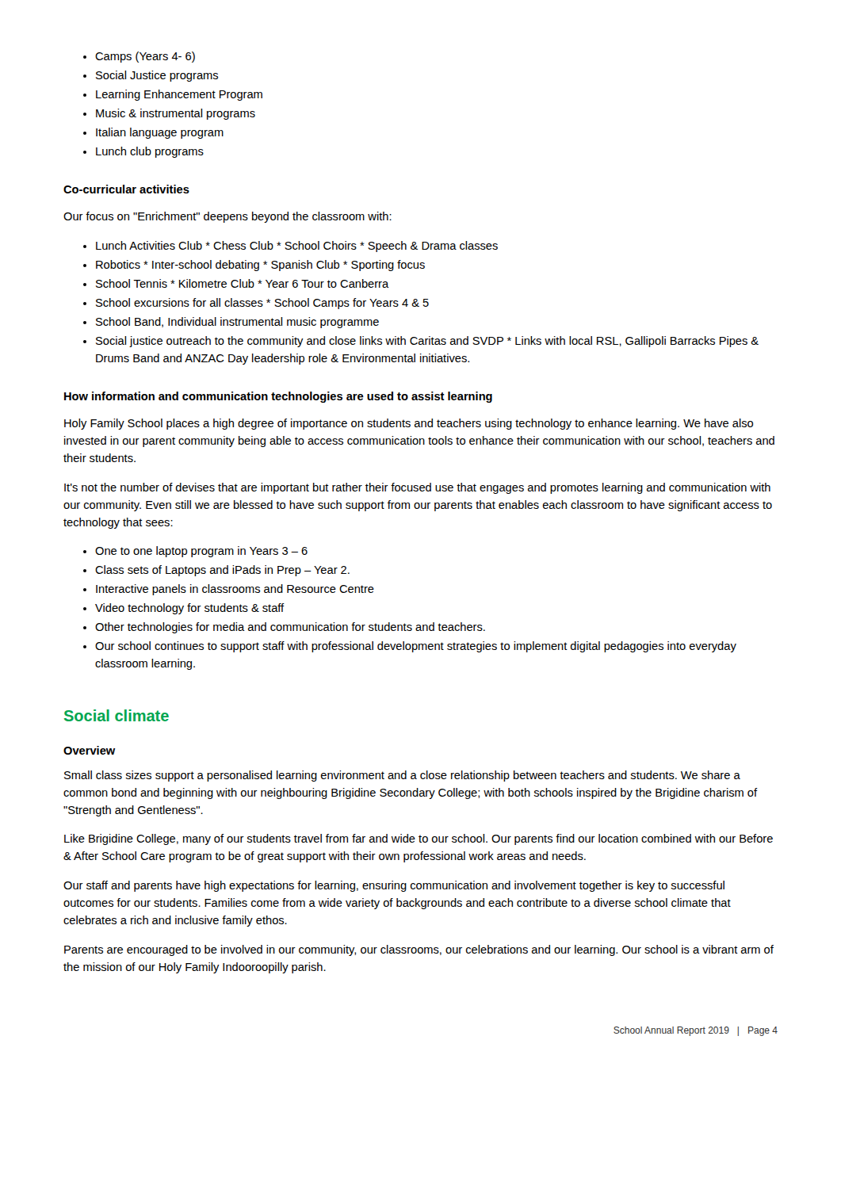Camps (Years 4- 6)
Social Justice programs
Learning Enhancement Program
Music & instrumental programs
Italian language program
Lunch club programs
Co-curricular activities
Our focus on "Enrichment" deepens beyond the classroom with:
Lunch Activities Club * Chess Club * School Choirs * Speech & Drama classes
Robotics * Inter-school debating * Spanish Club * Sporting focus
School Tennis * Kilometre Club * Year 6 Tour to Canberra
School excursions for all classes * School Camps for Years 4 & 5
School Band, Individual instrumental music programme
Social justice outreach to the community and close links with Caritas and SVDP * Links with local RSL, Gallipoli Barracks Pipes & Drums Band and ANZAC Day leadership role & Environmental initiatives.
How information and communication technologies are used to assist learning
Holy Family School places a high degree of importance on students and teachers using technology to enhance learning. We have also invested in our parent community being able to access communication tools to enhance their communication with our school, teachers and their students.
It's not the number of devises that are important but rather their focused use that engages and promotes learning and communication with our community. Even still we are blessed to have such support from our parents that enables each classroom to have significant access to technology that sees:
One to one laptop program in Years 3 – 6
Class sets of Laptops and iPads in Prep – Year 2.
Interactive panels in classrooms and Resource Centre
Video technology for students & staff
Other technologies for media and communication for students and teachers.
Our school continues to support staff with professional development strategies to implement digital pedagogies into everyday classroom learning.
Social climate
Overview
Small class sizes support a personalised learning environment and a close relationship between teachers and students. We share a common bond and beginning with our neighbouring Brigidine Secondary College; with both schools inspired by the Brigidine charism of "Strength and Gentleness".
Like Brigidine College, many of our students travel from far and wide to our school. Our parents find our location combined with our Before & After School Care program to be of great support with their own professional work areas and needs.
Our staff and parents have high expectations for learning, ensuring communication and involvement together is key to successful outcomes for our students. Families come from a wide variety of backgrounds and each contribute to a diverse school climate that celebrates a rich and inclusive family ethos.
Parents are encouraged to be involved in our community, our classrooms, our celebrations and our learning. Our school is a vibrant arm of the mission of our Holy Family Indooroopilly parish.
School Annual Report 2019|Page 4